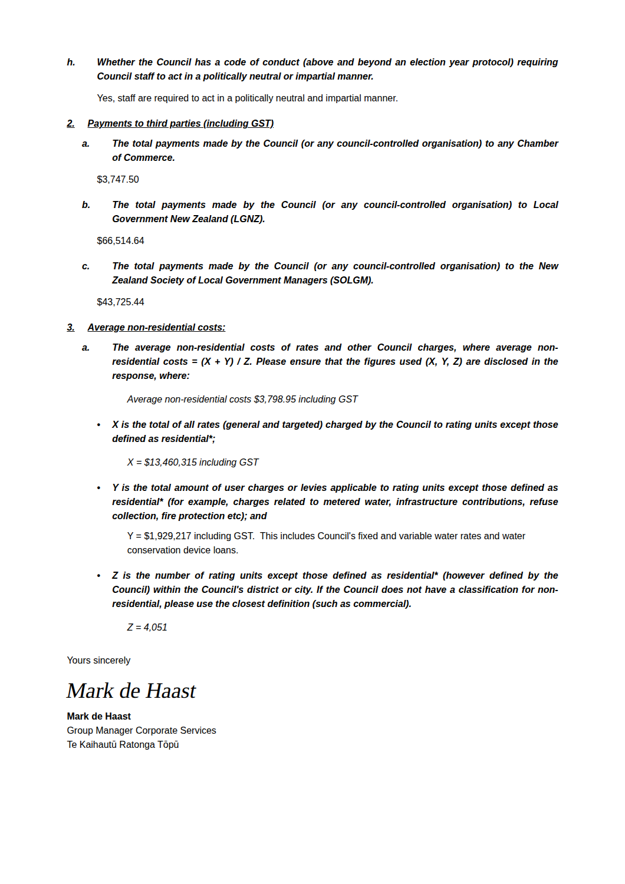h.
Whether the Council has a code of conduct (above and beyond an election year protocol) requiring Council staff to act in a politically neutral or impartial manner.
Yes, staff are required to act in a politically neutral and impartial manner.
2.
Payments to third parties (including GST)
a.
The total payments made by the Council (or any council-controlled organisation) to any Chamber of Commerce.
$3,747.50
b.
The total payments made by the Council (or any council-controlled organisation) to Local Government New Zealand (LGNZ).
$66,514.64
c.
The total payments made by the Council (or any council-controlled organisation) to the New Zealand Society of Local Government Managers (SOLGM).
$43,725.44
3.
Average non-residential costs:
a.
The average non-residential costs of rates and other Council charges, where average non-residential costs = (X + Y) / Z. Please ensure that the figures used (X, Y, Z) are disclosed in the response, where:
Average non-residential costs $3,798.95 including GST
•
X is the total of all rates (general and targeted) charged by the Council to rating units except those defined as residential*;
X = $13,460,315 including GST
•
Y is the total amount of user charges or levies applicable to rating units except those defined as residential* (for example, charges related to metered water, infrastructure contributions, refuse collection, fire protection etc); and
Y = $1,929,217 including GST. This includes Council's fixed and variable water rates and water conservation device loans.
•
Z is the number of rating units except those defined as residential* (however defined by the Council) within the Council's district or city. If the Council does not have a classification for non-residential, please use the closest definition (such as commercial).
Z = 4,051
Yours sincerely
Mark de Haast
Mark de Haast
Group Manager Corporate Services
Te Kaihautū Ratonga Tōpū